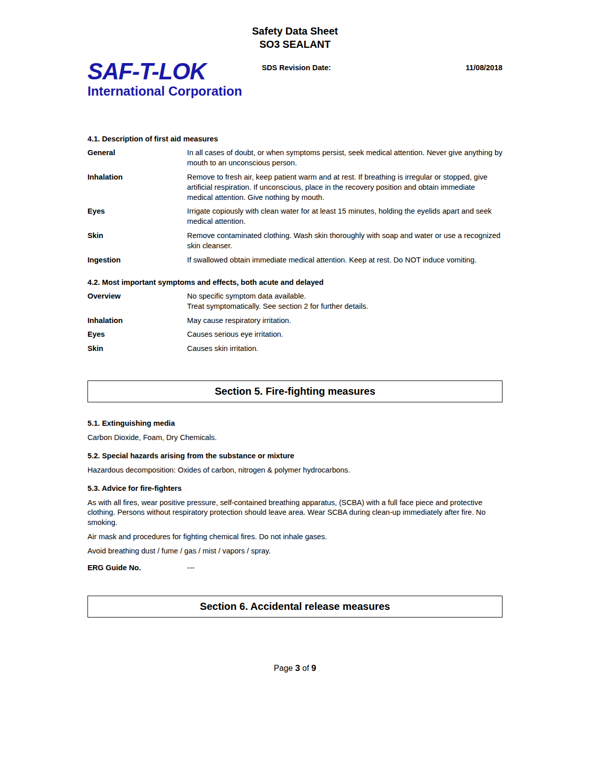Safety Data Sheet
SO3 SEALANT
SAF-T-LOK
International Corporation
SDS Revision Date: 11/08/2018
4.1. Description of first aid measures
| General | In all cases of doubt, or when symptoms persist, seek medical attention. Never give anything by mouth to an unconscious person. |
| Inhalation | Remove to fresh air, keep patient warm and at rest. If breathing is irregular or stopped, give artificial respiration. If unconscious, place in the recovery position and obtain immediate medical attention. Give nothing by mouth. |
| Eyes | Irrigate copiously with clean water for at least 15 minutes, holding the eyelids apart and seek medical attention. |
| Skin | Remove contaminated clothing. Wash skin thoroughly with soap and water or use a recognized skin cleanser. |
| Ingestion | If swallowed obtain immediate medical attention. Keep at rest. Do NOT induce vomiting. |
4.2. Most important symptoms and effects, both acute and delayed
| Overview | No specific symptom data available. Treat symptomatically. See section 2 for further details. |
| Inhalation | May cause respiratory irritation. |
| Eyes | Causes serious eye irritation. |
| Skin | Causes skin irritation. |
Section 5. Fire-fighting measures
5.1. Extinguishing media
Carbon Dioxide, Foam, Dry Chemicals.
5.2. Special hazards arising from the substance or mixture
Hazardous decomposition: Oxides of carbon, nitrogen & polymer hydrocarbons.
5.3. Advice for fire-fighters
As with all fires, wear positive pressure, self-contained breathing apparatus, (SCBA) with a full face piece and protective clothing. Persons without respiratory protection should leave area. Wear SCBA during clean-up immediately after fire. No smoking.
Air mask and procedures for fighting chemical fires. Do not inhale gases.
Avoid breathing dust / fume / gas / mist / vapors / spray.
ERG Guide No.---
Section 6. Accidental release measures
Page 3 of 9